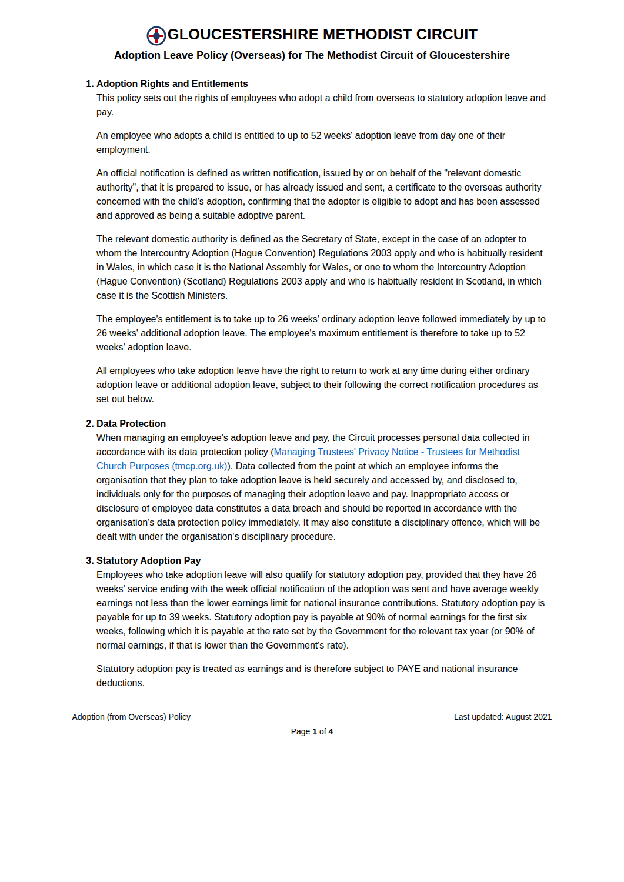GLOUCESTERSHIRE METHODIST CIRCUIT
Adoption Leave Policy (Overseas) for The Methodist Circuit of Gloucestershire
Adoption Rights and Entitlements
This policy sets out the rights of employees who adopt a child from overseas to statutory adoption leave and pay.
An employee who adopts a child is entitled to up to 52 weeks' adoption leave from day one of their employment.
An official notification is defined as written notification, issued by or on behalf of the "relevant domestic authority", that it is prepared to issue, or has already issued and sent, a certificate to the overseas authority concerned with the child's adoption, confirming that the adopter is eligible to adopt and has been assessed and approved as being a suitable adoptive parent.
The relevant domestic authority is defined as the Secretary of State, except in the case of an adopter to whom the Intercountry Adoption (Hague Convention) Regulations 2003 apply and who is habitually resident in Wales, in which case it is the National Assembly for Wales, or one to whom the Intercountry Adoption (Hague Convention) (Scotland) Regulations 2003 apply and who is habitually resident in Scotland, in which case it is the Scottish Ministers.
The employee's entitlement is to take up to 26 weeks' ordinary adoption leave followed immediately by up to 26 weeks' additional adoption leave. The employee's maximum entitlement is therefore to take up to 52 weeks' adoption leave.
All employees who take adoption leave have the right to return to work at any time during either ordinary adoption leave or additional adoption leave, subject to their following the correct notification procedures as set out below.
Data Protection
When managing an employee's adoption leave and pay, the Circuit processes personal data collected in accordance with its data protection policy (Managing Trustees' Privacy Notice - Trustees for Methodist Church Purposes (tmcp.org.uk)). Data collected from the point at which an employee informs the organisation that they plan to take adoption leave is held securely and accessed by, and disclosed to, individuals only for the purposes of managing their adoption leave and pay. Inappropriate access or disclosure of employee data constitutes a data breach and should be reported in accordance with the organisation's data protection policy immediately. It may also constitute a disciplinary offence, which will be dealt with under the organisation's disciplinary procedure.
Statutory Adoption Pay
Employees who take adoption leave will also qualify for statutory adoption pay, provided that they have 26 weeks' service ending with the week official notification of the adoption was sent and have average weekly earnings not less than the lower earnings limit for national insurance contributions. Statutory adoption pay is payable for up to 39 weeks. Statutory adoption pay is payable at 90% of normal earnings for the first six weeks, following which it is payable at the rate set by the Government for the relevant tax year (or 90% of normal earnings, if that is lower than the Government's rate).
Statutory adoption pay is treated as earnings and is therefore subject to PAYE and national insurance deductions.
Adoption (from Overseas) Policy Last updated: August 2021
Page 1 of 4